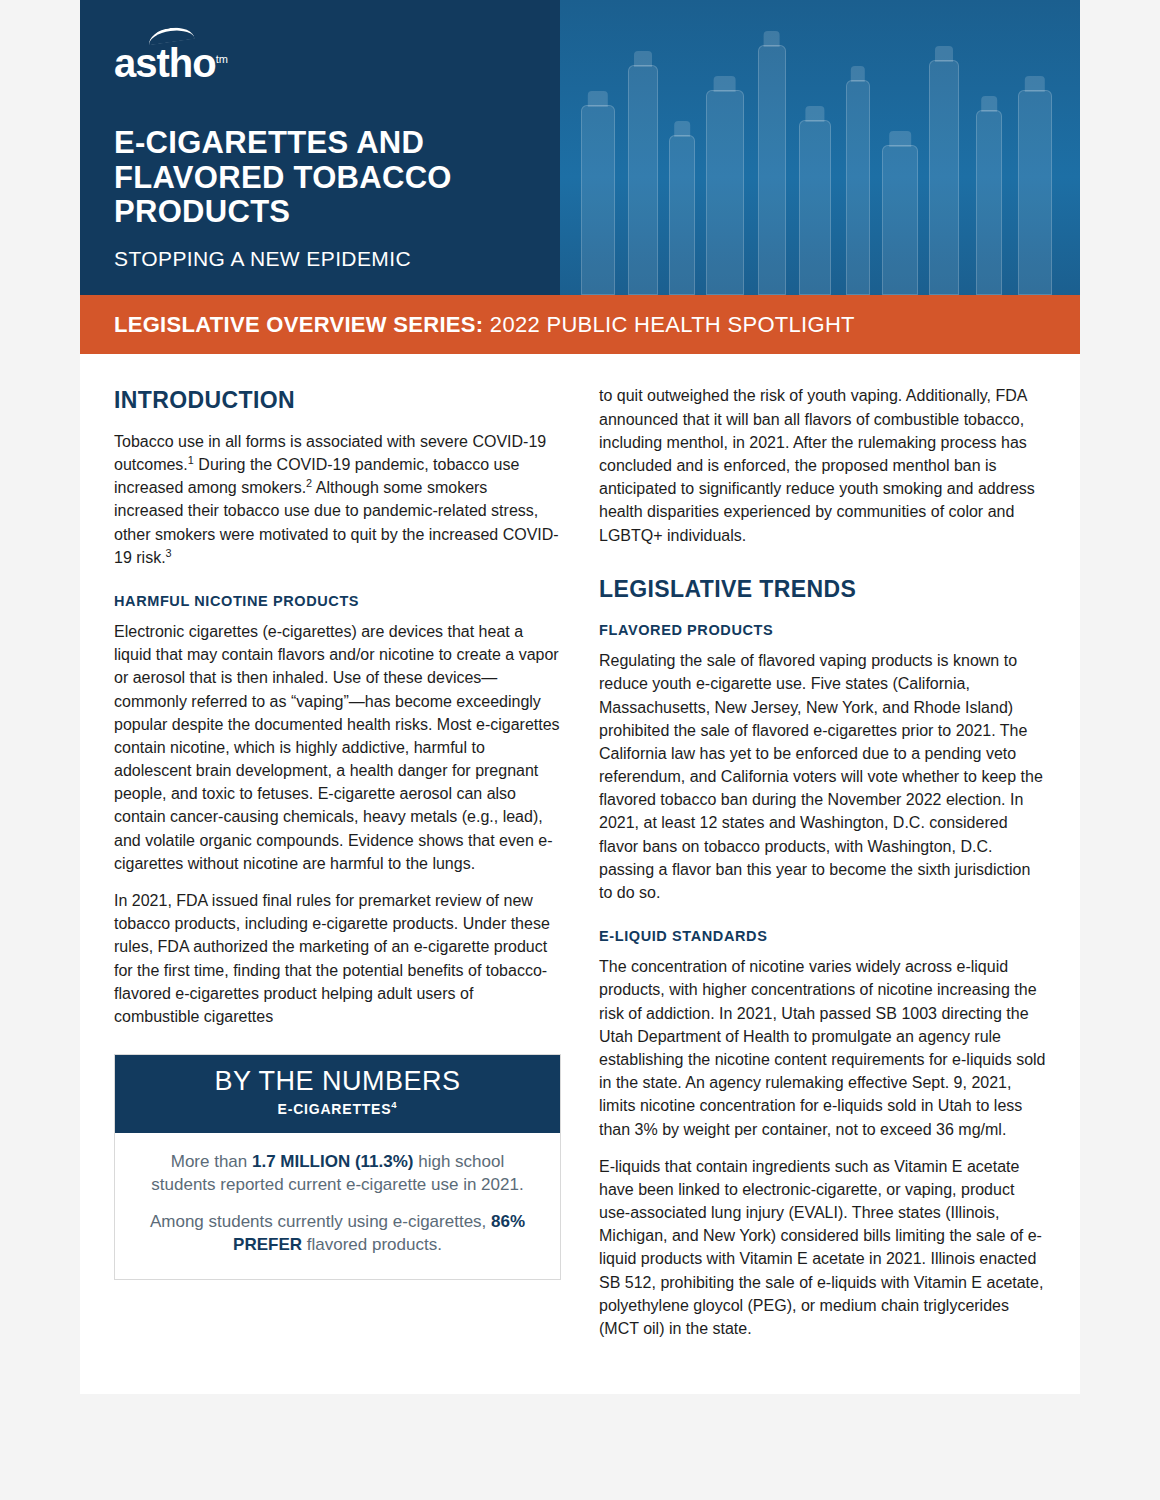asthotm
E-CIGARETTES AND
FLAVORED TOBACCO
PRODUCTS
STOPPING A NEW EPIDEMIC
LEGISLATIVE OVERVIEW SERIES: 2022 PUBLIC HEALTH SPOTLIGHT
INTRODUCTION
Tobacco use in all forms is associated with severe COVID-19 outcomes.1 During the COVID-19 pandemic, tobacco use increased among smokers.2 Although some smokers increased their tobacco use due to pandemic-related stress, other smokers were motivated to quit by the increased COVID-19 risk.3
Harmful Nicotine Products
Electronic cigarettes (e-cigarettes) are devices that heat a liquid that may contain flavors and/or nicotine to create a vapor or aerosol that is then inhaled. Use of these devices—commonly referred to as “vaping”—has become exceedingly popular despite the documented health risks. Most e-cigarettes contain nicotine, which is highly addictive, harmful to adolescent brain development, a health danger for pregnant people, and toxic to fetuses. E-cigarette aerosol can also contain cancer-causing chemicals, heavy metals (e.g., lead), and volatile organic compounds. Evidence shows that even e-cigarettes without nicotine are harmful to the lungs.
In 2021, FDA issued final rules for premarket review of new tobacco products, including e-cigarette products. Under these rules, FDA authorized the marketing of an e-cigarette product for the first time, finding that the potential benefits of tobacco-flavored e-cigarettes product helping adult users of combustible cigarettes
BY THE NUMBERS E-CIGARETTES4
More than 1.7 MILLION (11.3%) high school students reported current e-cigarette use in 2021.
Among students currently using e-cigarettes, 86% PREFER flavored products.
to quit outweighed the risk of youth vaping. Additionally, FDA announced that it will ban all flavors of combustible tobacco, including menthol, in 2021. After the rulemaking process has concluded and is enforced, the proposed menthol ban is anticipated to significantly reduce youth smoking and address health disparities experienced by communities of color and LGBTQ+ individuals.
LEGISLATIVE TRENDS
Flavored Products
Regulating the sale of flavored vaping products is known to reduce youth e-cigarette use. Five states (California, Massachusetts, New Jersey, New York, and Rhode Island) prohibited the sale of flavored e-cigarettes prior to 2021. The California law has yet to be enforced due to a pending veto referendum, and California voters will vote whether to keep the flavored tobacco ban during the November 2022 election. In 2021, at least 12 states and Washington, D.C. considered flavor bans on tobacco products, with Washington, D.C. passing a flavor ban this year to become the sixth jurisdiction to do so.
E-Liquid Standards
The concentration of nicotine varies widely across e-liquid products, with higher concentrations of nicotine increasing the risk of addiction. In 2021, Utah passed SB 1003 directing the Utah Department of Health to promulgate an agency rule establishing the nicotine content requirements for e-liquids sold in the state. An agency rulemaking effective Sept. 9, 2021, limits nicotine concentration for e-liquids sold in Utah to less than 3% by weight per container, not to exceed 36 mg/ml.
E-liquids that contain ingredients such as Vitamin E acetate have been linked to electronic-cigarette, or vaping, product use-associated lung injury (EVALI). Three states (Illinois, Michigan, and New York) considered bills limiting the sale of e-liquid products with Vitamin E acetate in 2021. Illinois enacted SB 512, prohibiting the sale of e-liquids with Vitamin E acetate, polyethylene gloycol (PEG), or medium chain triglycerides (MCT oil) in the state.